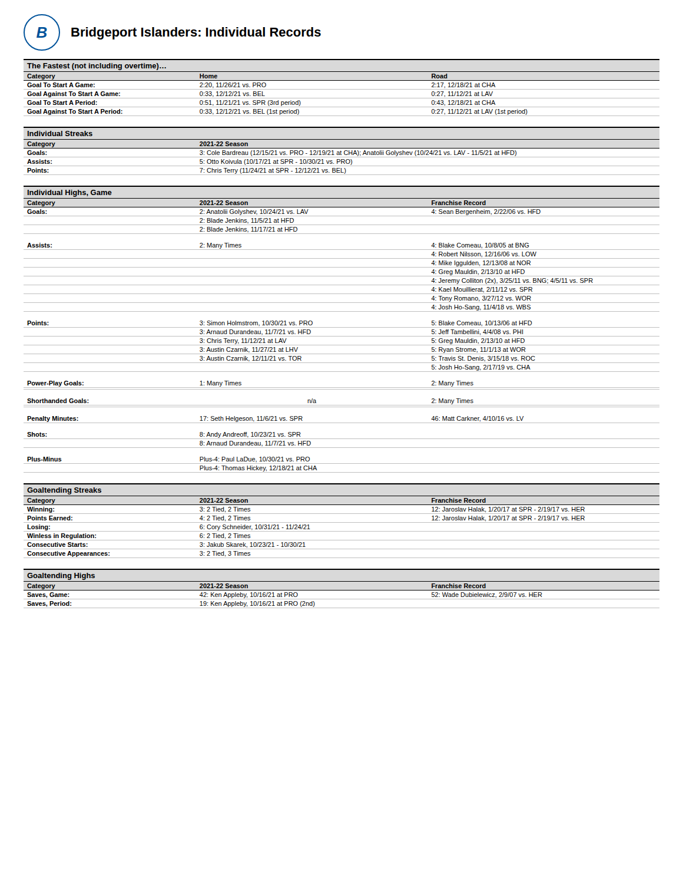B
Bridgeport Islanders: Individual Records
The Fastest (not including overtime)…
| Category | Home | Road |
| --- | --- | --- |
| Goal To Start A Game: | 2:20, 11/26/21 vs. PRO | 2:17, 12/18/21 at CHA |
| Goal Against To Start A Game: | 0:33, 12/12/21 vs. BEL | 0:27, 11/12/21 at LAV |
| Goal To Start A Period: | 0:51, 11/21/21 vs. SPR (3rd period) | 0:43, 12/18/21 at CHA |
| Goal Against To Start A Period: | 0:33, 12/12/21 vs. BEL (1st period) | 0:27, 11/12/21 at LAV (1st period) |
Individual Streaks
| Category | 2021-22 Season |
| --- | --- |
| Goals: | 3: Cole Bardreau (12/15/21 vs. PRO - 12/19/21 at CHA); Anatolii Golyshev (10/24/21 vs. LAV - 11/5/21 at HFD) |
| Assists: | 5: Otto Koivula (10/17/21 at SPR - 10/30/21 vs. PRO) |
| Points: | 7: Chris Terry (11/24/21 at SPR - 12/12/21 vs. BEL) |
Individual Highs, Game
| Category | 2021-22 Season | Franchise Record |
| --- | --- | --- |
| Goals: | 2: Anatolii Golyshev, 10/24/21 vs. LAV | 4: Sean Bergenheim, 2/22/06 vs. HFD |
| | 2: Blade Jenkins, 11/5/21 at HFD | |
| | 2: Blade Jenkins, 11/17/21 at HFD | |
| Assists: | 2: Many Times | 4: Blake Comeau, 10/8/05 at BNG |
| | | 4: Robert Nilsson, 12/16/06 vs. LOW |
| | | 4: Mike Iggulden, 12/13/08 at NOR |
| | | 4: Greg Mauldin, 2/13/10 at HFD |
| | | 4: Jeremy Colliton (2x), 3/25/11 vs. BNG; 4/5/11 vs. SPR |
| | | 4: Kael Mouillierat, 2/11/12 vs. SPR |
| | | 4: Tony Romano, 3/27/12 vs. WOR |
| | | 4: Josh Ho-Sang, 11/4/18 vs. WBS |
| Points: | 3: Simon Holmstrom, 10/30/21 vs. PRO | 5: Blake Comeau, 10/13/06 at HFD |
| | 3: Arnaud Durandeau, 11/7/21 vs. HFD | 5: Jeff Tambellini, 4/4/08 vs. PHI |
| | 3: Chris Terry, 11/12/21 at LAV | 5: Greg Mauldin, 2/13/10 at HFD |
| | 3: Austin Czarnik, 11/27/21 at LHV | 5: Ryan Strome, 11/1/13 at WOR |
| | 3: Austin Czarnik, 12/11/21 vs. TOR | 5: Travis St. Denis, 3/15/18 vs. ROC |
| | | 5: Josh Ho-Sang, 2/17/19 vs. CHA |
| Power-Play Goals: | 1: Many Times | 2: Many Times |
| Shorthanded Goals: | n/a | 2: Many Times |
| Penalty Minutes: | 17: Seth Helgeson, 11/6/21 vs. SPR | 46: Matt Carkner, 4/10/16 vs. LV |
| Shots: | 8: Andy Andreoff, 10/23/21 vs. SPR | |
| | 8: Arnaud Durandeau, 11/7/21 vs. HFD | |
| Plus-Minus | Plus-4: Paul LaDue, 10/30/21 vs. PRO | |
| | Plus-4: Thomas Hickey, 12/18/21 at CHA | |
Goaltending Streaks
| Category | 2021-22 Season | Franchise Record |
| --- | --- | --- |
| Winning: | 3: 2 Tied, 2 Times | 12: Jaroslav Halak, 1/20/17 at SPR - 2/19/17 vs. HER |
| Points Earned: | 4: 2 Tied, 2 Times | 12: Jaroslav Halak, 1/20/17 at SPR - 2/19/17 vs. HER |
| Losing: | 6: Cory Schneider, 10/31/21 - 11/24/21 | |
| Winless in Regulation: | 6: 2 Tied, 2 Times | |
| Consecutive Starts: | 3: Jakub Skarek, 10/23/21 - 10/30/21 | |
| Consecutive Appearances: | 3: 2 Tied, 3 Times | |
Goaltending Highs
| Category | 2021-22 Season | Franchise Record |
| --- | --- | --- |
| Saves, Game: | 42: Ken Appleby, 10/16/21 at PRO | 52: Wade Dubielewicz, 2/9/07 vs. HER |
| Saves, Period: | 19: Ken Appleby, 10/16/21 at PRO (2nd) | |